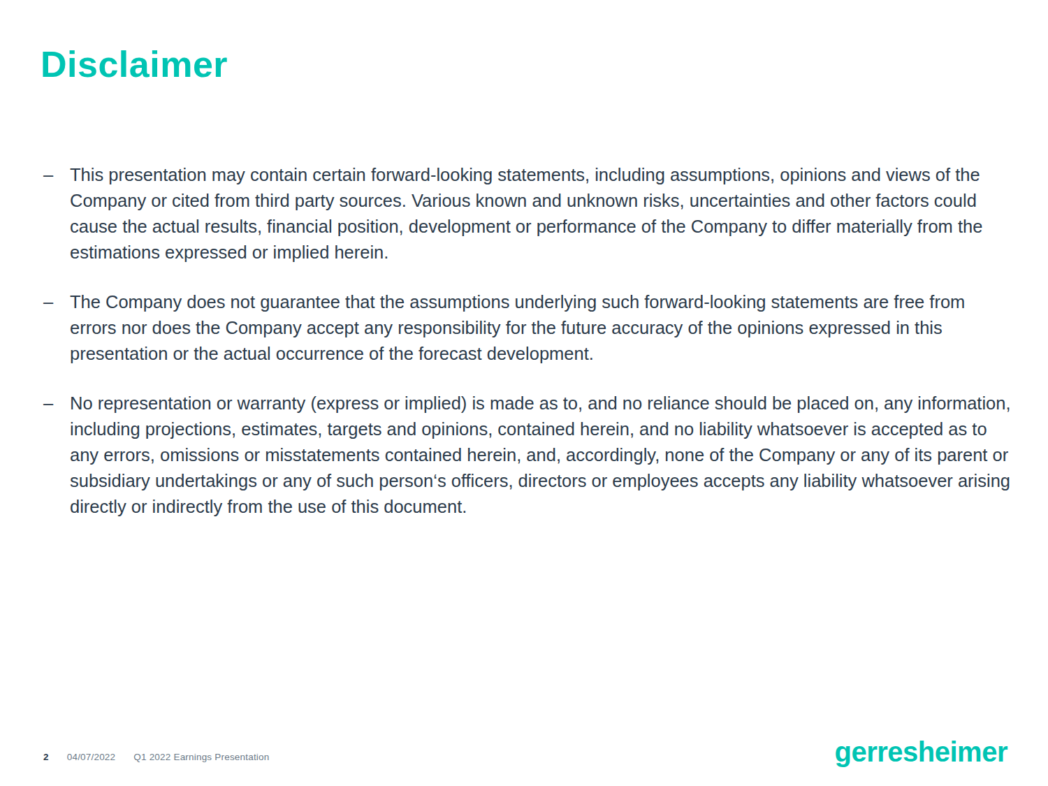Disclaimer
This presentation may contain certain forward-looking statements, including assumptions, opinions and views of the Company or cited from third party sources. Various known and unknown risks, uncertainties and other factors could cause the actual results, financial position, development or performance of the Company to differ materially from the estimations expressed or implied herein.
The Company does not guarantee that the assumptions underlying such forward-looking statements are free from errors nor does the Company accept any responsibility for the future accuracy of the opinions expressed in this presentation or the actual occurrence of the forecast development.
No representation or warranty (express or implied) is made as to, and no reliance should be placed on, any information, including projections, estimates, targets and opinions, contained herein, and no liability whatsoever is accepted as to any errors, omissions or misstatements contained herein, and, accordingly, none of the Company or any of its parent or subsidiary undertakings or any of such person‘s officers, directors or employees accepts any liability whatsoever arising directly or indirectly from the use of this document.
204/07/2022 Q1 2022 Earnings Presentation
gerresheimer